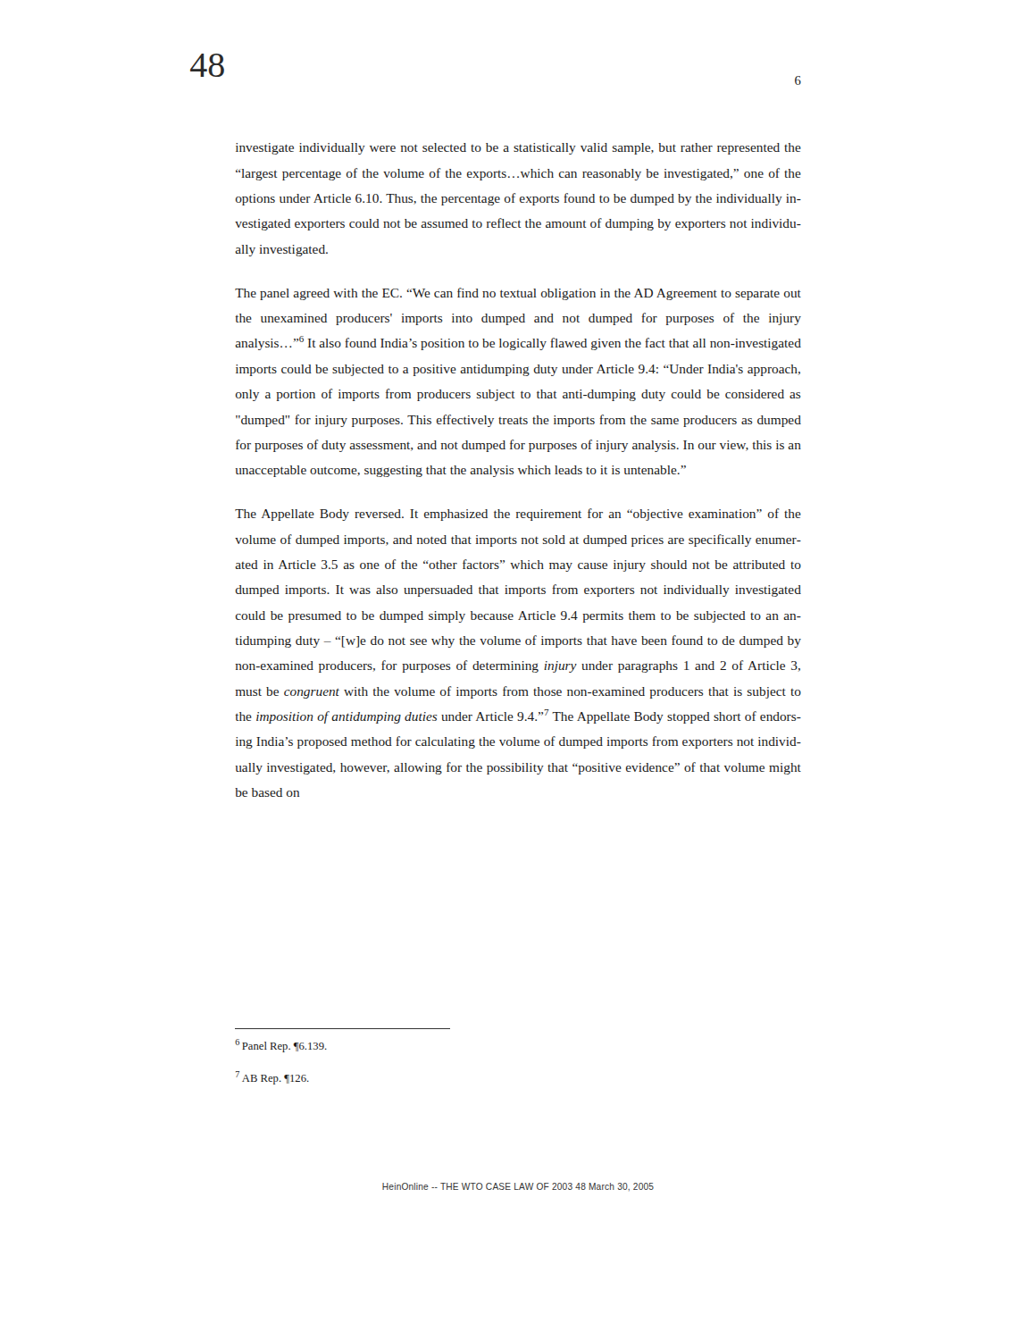48
6
investigate individually were not selected to be a statistically valid sample, but rather represented the “largest percentage of the volume of the exports…which can reasonably be investigated,” one of the options under Article 6.10. Thus, the percentage of exports found to be dumped by the individually investigated exporters could not be assumed to reflect the amount of dumping by exporters not individually investigated.
The panel agreed with the EC. “We can find no textual obligation in the AD Agreement to separate out the unexamined producers' imports into dumped and not dumped for purposes of the injury analysis…”6 It also found India’s position to be logically flawed given the fact that all non-investigated imports could be subjected to a positive antidumping duty under Article 9.4: “Under India's approach, only a portion of imports from producers subject to that anti-dumping duty could be considered as "dumped" for injury purposes. This effectively treats the imports from the same producers as dumped for purposes of duty assessment, and not dumped for purposes of injury analysis. In our view, this is an unacceptable outcome, suggesting that the analysis which leads to it is untenable.”
The Appellate Body reversed. It emphasized the requirement for an “objective examination” of the volume of dumped imports, and noted that imports not sold at dumped prices are specifically enumerated in Article 3.5 as one of the “other factors” which may cause injury should not be attributed to dumped imports. It was also unpersuaded that imports from exporters not individually investigated could be presumed to be dumped simply because Article 9.4 permits them to be subjected to an antidumping duty – “[w]e do not see why the volume of imports that have been found to de dumped by non-examined producers, for purposes of determining injury under paragraphs 1 and 2 of Article 3, must be congruent with the volume of imports from those non-examined producers that is subject to the imposition of antidumping duties under Article 9.4.”7 The Appellate Body stopped short of endorsing India’s proposed method for calculating the volume of dumped imports from exporters not individually investigated, however, allowing for the possibility that “positive evidence” of that volume might be based on
6 Panel Rep. ¶6.139.
7 AB Rep. ¶126.
HeinOnline -- THE WTO CASE LAW OF 2003 48 March 30, 2005